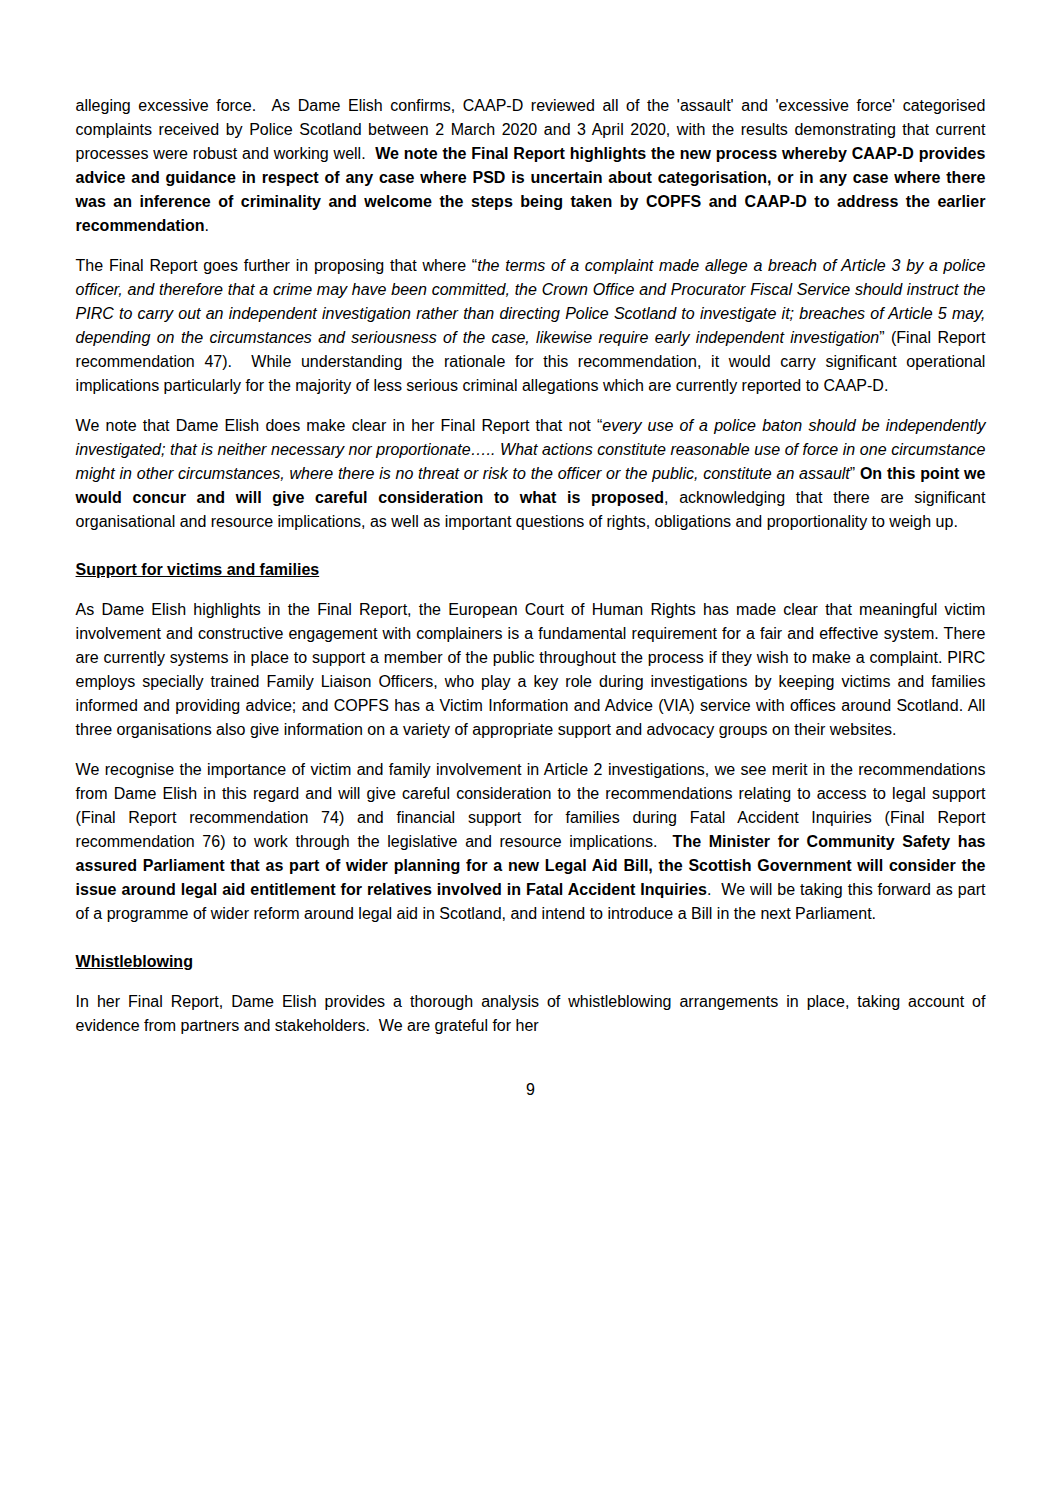alleging excessive force. As Dame Elish confirms, CAAP-D reviewed all of the 'assault' and 'excessive force' categorised complaints received by Police Scotland between 2 March 2020 and 3 April 2020, with the results demonstrating that current processes were robust and working well. We note the Final Report highlights the new process whereby CAAP-D provides advice and guidance in respect of any case where PSD is uncertain about categorisation, or in any case where there was an inference of criminality and welcome the steps being taken by COPFS and CAAP-D to address the earlier recommendation.
The Final Report goes further in proposing that where “the terms of a complaint made allege a breach of Article 3 by a police officer, and therefore that a crime may have been committed, the Crown Office and Procurator Fiscal Service should instruct the PIRC to carry out an independent investigation rather than directing Police Scotland to investigate it; breaches of Article 5 may, depending on the circumstances and seriousness of the case, likewise require early independent investigation” (Final Report recommendation 47). While understanding the rationale for this recommendation, it would carry significant operational implications particularly for the majority of less serious criminal allegations which are currently reported to CAAP-D.
We note that Dame Elish does make clear in her Final Report that not “every use of a police baton should be independently investigated; that is neither necessary nor proportionate….. What actions constitute reasonable use of force in one circumstance might in other circumstances, where there is no threat or risk to the officer or the public, constitute an assault” On this point we would concur and will give careful consideration to what is proposed, acknowledging that there are significant organisational and resource implications, as well as important questions of rights, obligations and proportionality to weigh up.
Support for victims and families
As Dame Elish highlights in the Final Report, the European Court of Human Rights has made clear that meaningful victim involvement and constructive engagement with complainers is a fundamental requirement for a fair and effective system. There are currently systems in place to support a member of the public throughout the process if they wish to make a complaint. PIRC employs specially trained Family Liaison Officers, who play a key role during investigations by keeping victims and families informed and providing advice; and COPFS has a Victim Information and Advice (VIA) service with offices around Scotland. All three organisations also give information on a variety of appropriate support and advocacy groups on their websites.
We recognise the importance of victim and family involvement in Article 2 investigations, we see merit in the recommendations from Dame Elish in this regard and will give careful consideration to the recommendations relating to access to legal support (Final Report recommendation 74) and financial support for families during Fatal Accident Inquiries (Final Report recommendation 76) to work through the legislative and resource implications. The Minister for Community Safety has assured Parliament that as part of wider planning for a new Legal Aid Bill, the Scottish Government will consider the issue around legal aid entitlement for relatives involved in Fatal Accident Inquiries. We will be taking this forward as part of a programme of wider reform around legal aid in Scotland, and intend to introduce a Bill in the next Parliament.
Whistleblowing
In her Final Report, Dame Elish provides a thorough analysis of whistleblowing arrangements in place, taking account of evidence from partners and stakeholders. We are grateful for her
9